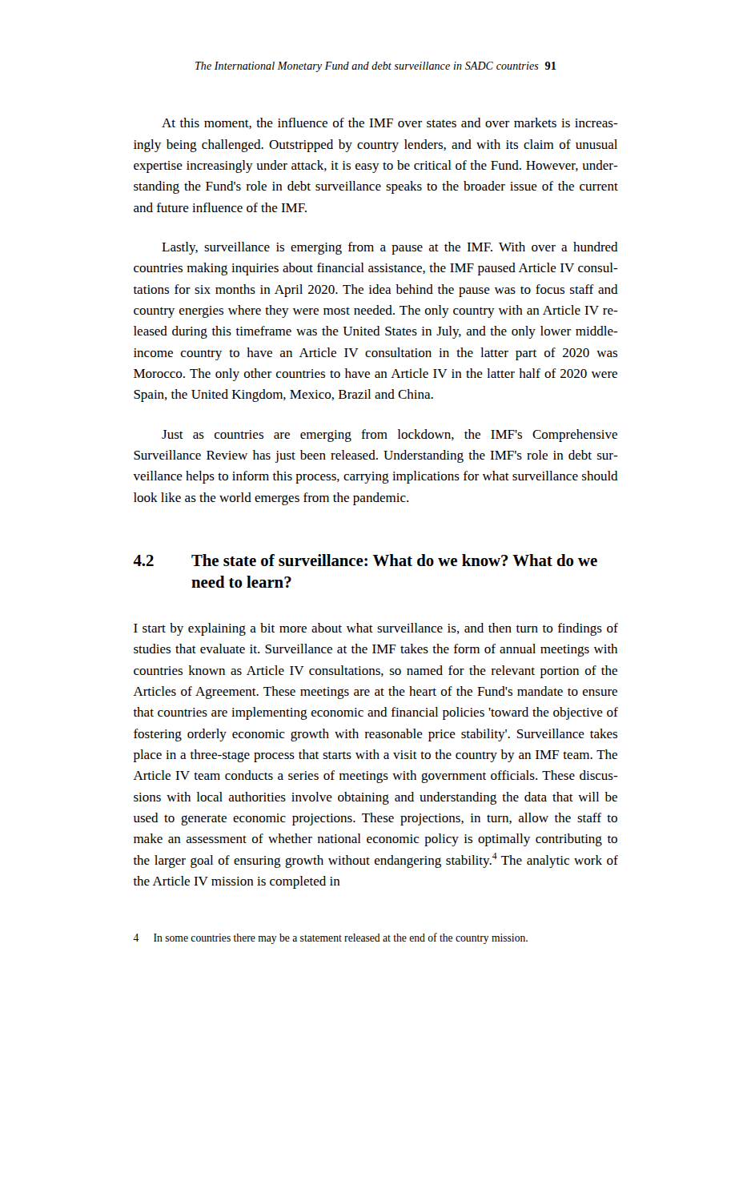The International Monetary Fund and debt surveillance in SADC countries 91
At this moment, the influence of the IMF over states and over markets is increasingly being challenged. Outstripped by country lenders, and with its claim of unusual expertise increasingly under attack, it is easy to be critical of the Fund. However, understanding the Fund's role in debt surveillance speaks to the broader issue of the current and future influence of the IMF.
Lastly, surveillance is emerging from a pause at the IMF. With over a hundred countries making inquiries about financial assistance, the IMF paused Article IV consultations for six months in April 2020. The idea behind the pause was to focus staff and country energies where they were most needed. The only country with an Article IV released during this timeframe was the United States in July, and the only lower middle-income country to have an Article IV consultation in the latter part of 2020 was Morocco. The only other countries to have an Article IV in the latter half of 2020 were Spain, the United Kingdom, Mexico, Brazil and China.
Just as countries are emerging from lockdown, the IMF's Comprehensive Surveillance Review has just been released. Understanding the IMF's role in debt surveillance helps to inform this process, carrying implications for what surveillance should look like as the world emerges from the pandemic.
4.2 The state of surveillance: What do we know? What do we need to learn?
I start by explaining a bit more about what surveillance is, and then turn to findings of studies that evaluate it. Surveillance at the IMF takes the form of annual meetings with countries known as Article IV consultations, so named for the relevant portion of the Articles of Agreement. These meetings are at the heart of the Fund's mandate to ensure that countries are implementing economic and financial policies 'toward the objective of fostering orderly economic growth with reasonable price stability'. Surveillance takes place in a three-stage process that starts with a visit to the country by an IMF team. The Article IV team conducts a series of meetings with government officials. These discussions with local authorities involve obtaining and understanding the data that will be used to generate economic projections. These projections, in turn, allow the staff to make an assessment of whether national economic policy is optimally contributing to the larger goal of ensuring growth without endangering stability.4 The analytic work of the Article IV mission is completed in
4 In some countries there may be a statement released at the end of the country mission.